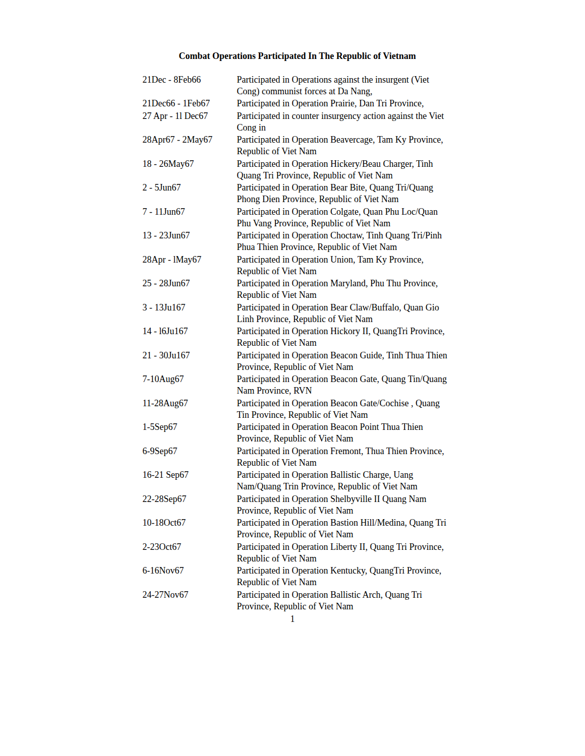Combat Operations Participated In The Republic of Vietnam
| 21Dec - 8Feb66 | Participated in Operations against the insurgent (Viet Cong) communist forces at Da Nang, |
| 21Dec66 - 1Feb67 | Participated in Operation Prairie, Dan Tri Province, |
| 27 Apr - 1l Dec67 | Participated in counter insurgency action against the Viet Cong in |
| 28Apr67 - 2May67 | Participated in Operation Beavercage, Tam Ky Province, Republic of Viet Nam |
| 18 - 26May67 | Participated in Operation Hickery/Beau Charger, Tinh Quang Tri Province, Republic of Viet Nam |
| 2 - 5Jun67 | Participated in Operation Bear Bite, Quang Tri/Quang Phong Dien Province, Republic of Viet Nam |
| 7 - 11Jun67 | Participated in Operation Colgate, Quan Phu Loc/Quan Phu Vang Province, Republic of Viet Nam |
| 13 - 23Jun67 | Participated in Operation Choctaw, Tinh Quang Tri/Pinh Phua Thien Province, Republic of Viet Nam |
| 28Apr - lMay67 | Participated in Operation Union, Tam Ky Province, Republic of Viet Nam |
| 25 - 28Jun67 | Participated in Operation Maryland, Phu Thu Province, Republic of Viet Nam |
| 3 - 13Ju167 | Participated in Operation Bear Claw/Buffalo, Quan Gio Linh Province, Republic of Viet Nam |
| 14 - l6Ju167 | Participated in Operation Hickory II, QuangTri Province, Republic of Viet Nam |
| 21 - 30Ju167 | Participated in Operation Beacon Guide, Tinh Thua Thien Province, Republic of Viet Nam |
| 7-10Aug67 | Participated in Operation Beacon Gate, Quang Tin/Quang Nam Province, RVN |
| 11-28Aug67 | Participated in Operation Beacon Gate/Cochise , Quang Tin Province, Republic of Viet Nam |
| 1-5Sep67 | Participated in Operation Beacon Point Thua Thien Province, Republic of Viet Nam |
| 6-9Sep67 | Participated in Operation Fremont, Thua Thien Province, Republic of Viet Nam |
| 16-21 Sep67 | Participated in Operation Ballistic Charge, Uang Nam/Quang Trin Province, Republic of Viet Nam |
| 22-28Sep67 | Participated in Operation Shelbyville II Quang Nam Province, Republic of Viet Nam |
| 10-18Oct67 | Participated in Operation Bastion Hill/Medina, Quang Tri Province, Republic of Viet Nam |
| 2-23Oct67 | Participated in Operation Liberty II, Quang Tri Province, Republic of Viet Nam |
| 6-16Nov67 | Participated in Operation Kentucky, QuangTri Province, Republic of Viet Nam |
| 24-27Nov67 | Participated in Operation Ballistic Arch, Quang Tri Province, Republic of Viet Nam |
1